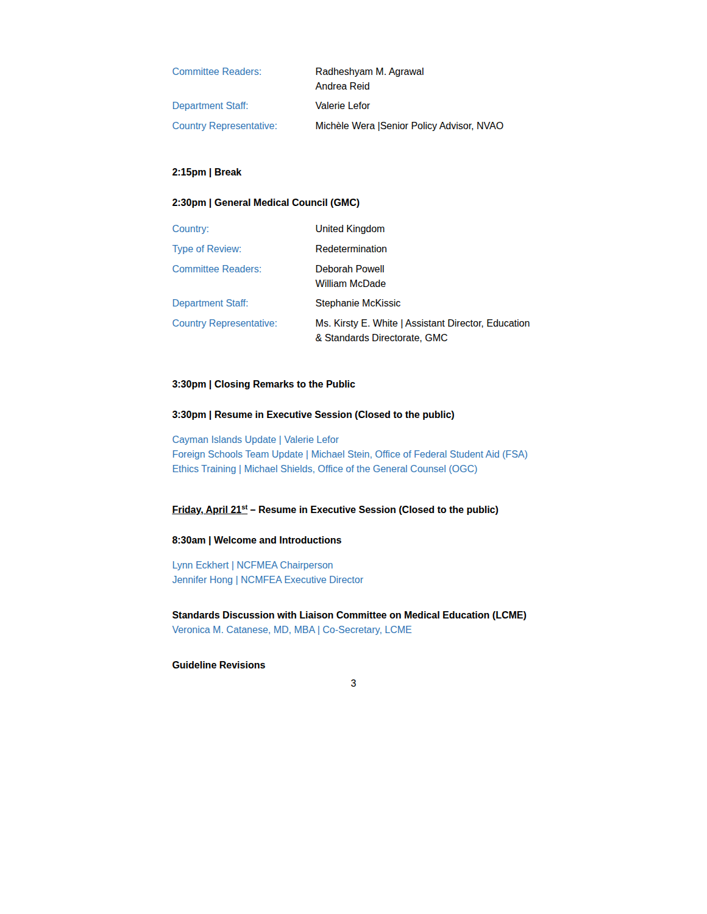| Committee Readers: | Radheshyam M. Agrawal Andrea Reid |
| Department Staff: | Valerie Lefor |
| Country Representative: | Michèle Wera /Senior Policy Advisor, NVAO |
2:15pm | Break
2:30pm | General Medical Council (GMC)
| Country: | United Kingdom |
| Type of Review: | Redetermination |
| Committee Readers: | Deborah Powell William McDade |
| Department Staff: | Stephanie McKissic |
| Country Representative: | Ms. Kirsty E. White / Assistant Director, Education & Standards Directorate, GMC |
3:30pm | Closing Remarks to the Public
3:30pm | Resume in Executive Session (Closed to the public)
Cayman Islands Update | Valerie Lefor
Foreign Schools Team Update | Michael Stein, Office of Federal Student Aid (FSA)
Ethics Training | Michael Shields, Office of the General Counsel (OGC)
Friday, April 21st – Resume in Executive Session (Closed to the public)
8:30am | Welcome and Introductions
Lynn Eckhert | NCFMEA Chairperson
Jennifer Hong | NCMFEA Executive Director
Standards Discussion with Liaison Committee on Medical Education (LCME)
Veronica M. Catanese, MD, MBA | Co-Secretary, LCME
Guideline Revisions
3